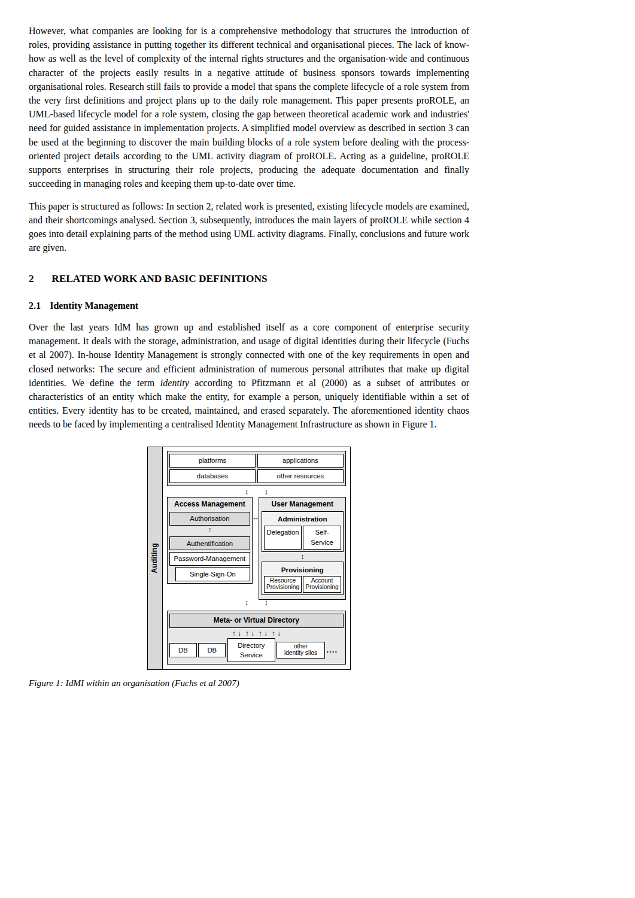However, what companies are looking for is a comprehensive methodology that structures the introduction of roles, providing assistance in putting together its different technical and organisational pieces. The lack of know-how as well as the level of complexity of the internal rights structures and the organisation-wide and continuous character of the projects easily results in a negative attitude of business sponsors towards implementing organisational roles. Research still fails to provide a model that spans the complete lifecycle of a role system from the very first definitions and project plans up to the daily role management. This paper presents proROLE, an UML-based lifecycle model for a role system, closing the gap between theoretical academic work and industries' need for guided assistance in implementation projects. A simplified model overview as described in section 3 can be used at the beginning to discover the main building blocks of a role system before dealing with the process-oriented project details according to the UML activity diagram of proROLE. Acting as a guideline, proROLE supports enterprises in structuring their role projects, producing the adequate documentation and finally succeeding in managing roles and keeping them up-to-date over time.
This paper is structured as follows: In section 2, related work is presented, existing lifecycle models are examined, and their shortcomings analysed. Section 3, subsequently, introduces the main layers of proROLE while section 4 goes into detail explaining parts of the method using UML activity diagrams. Finally, conclusions and future work are given.
2 RELATED WORK AND BASIC DEFINITIONS
2.1 Identity Management
Over the last years IdM has grown up and established itself as a core component of enterprise security management. It deals with the storage, administration, and usage of digital identities during their lifecycle (Fuchs et al 2007). In-house Identity Management is strongly connected with one of the key requirements in open and closed networks: The secure and efficient administration of numerous personal attributes that make up digital identities. We define the term identity according to Pfitzmann et al (2000) as a subset of attributes or characteristics of an entity which make the entity, for example a person, uniquely identifiable within a set of entities. Every identity has to be created, maintained, and erased separately. The aforementioned identity chaos needs to be faced by implementing a centralised Identity Management Infrastructure as shown in Figure 1.
Auditing
platforms
applications
databases
other resources
↕ ↕
Access Management
Authorisation
↑
Authentification
Password-Management
Single-Sign-On
↔
User Management
Administration
Delegation
Self-Service
↕
Provisioning
Resource
Provisioning
Account
Provisioning
↕ ↕
Meta- or Virtual Directory
↑ ↓ ↑ ↓ ↑ ↓ ↑ ↓
DB
DB
Directory Service
other
identity silos
....
Figure 1: IdMI within an organisation (Fuchs et al 2007)